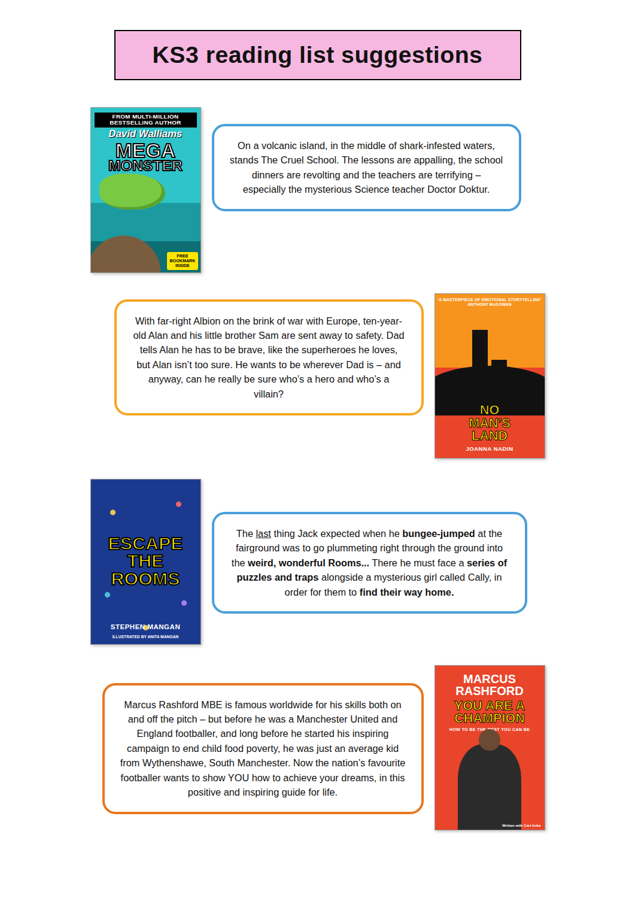KS3 reading list suggestions
FROM MULTI-MILLION BESTSELLING AUTHOR
David Walliams
MEGA
MONSTER
FREE
BOOKMARK
INSIDE
On a volcanic island, in the middle of shark-infested waters, stands The Cruel School. The lessons are appalling, the school dinners are revolting and the teachers are terrifying – especially the mysterious Science teacher Doctor Doktur.
‘A MASTERPIECE OF EMOTIONAL STORYTELLING’
ANTHONY McGOWAN
NO
MAN’S
LAND
JOANNA NADIN
With far-right Albion on the brink of war with Europe, ten-year-old Alan and his little brother Sam are sent away to safety. Dad tells Alan he has to be brave, like the superheroes he loves, but Alan isn’t too sure. He wants to be wherever Dad is – and anyway, can he really be sure who’s a hero and who’s a villain?
ESCAPE
THE
ROOMS
STEPHEN MANGAN
ILLUSTRATED BY ANITA MANGAN
The last thing Jack expected when he bungee-jumped at the fairground was to go plummeting right through the ground into the weird, wonderful Rooms... There he must face a series of puzzles and traps alongside a mysterious girl called Cally, in order for them to find their way home.
MARCUS RASHFORD
YOU ARE A
CHAMPION
HOW TO BE THE BEST YOU CAN BE
Written with Carl Anka
Marcus Rashford MBE is famous worldwide for his skills both on and off the pitch – but before he was a Manchester United and England footballer, and long before he started his inspiring campaign to end child food poverty, he was just an average kid from Wythenshawe, South Manchester. Now the nation’s favourite footballer wants to show YOU how to achieve your dreams, in this positive and inspiring guide for life.